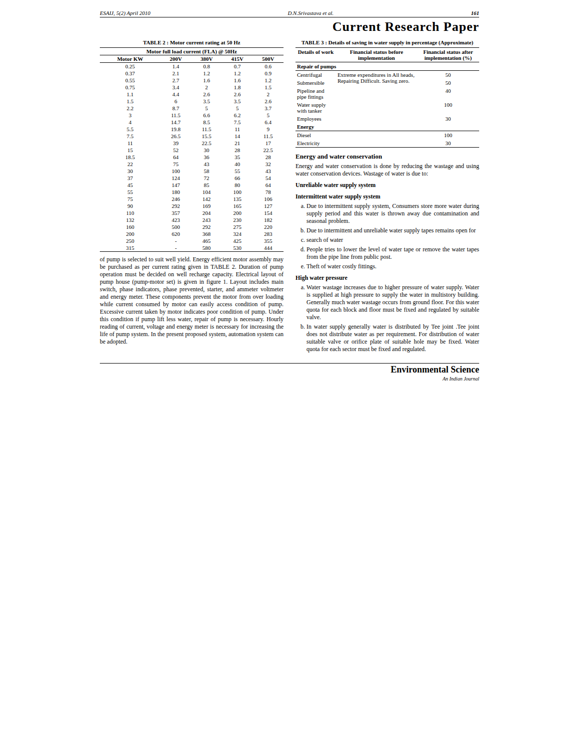ESAIJ, 5(2) April 2010
D.N.Srivastava et al.
161
Current Research Paper
TABLE 2 : Motor current rating at 50 Hz
| Motor full load current (FLA) @ 50Hz |
| --- |
| Motor KW | 200V | 380V | 415V | 500V |
| 0.25 | 1.4 | 0.8 | 0.7 | 0.6 |
| 0.37 | 2.1 | 1.2 | 1.2 | 0.9 |
| 0.55 | 2.7 | 1.6 | 1.6 | 1.2 |
| 0.75 | 3.4 | 2 | 1.8 | 1.5 |
| 1.1 | 4.4 | 2.6 | 2.6 | 2 |
| 1.5 | 6 | 3.5 | 3.5 | 2.6 |
| 2.2 | 8.7 | 5 | 5 | 3.7 |
| 3 | 11.5 | 6.6 | 6.2 | 5 |
| 4 | 14.7 | 8.5 | 7.5 | 6.4 |
| 5.5 | 19.8 | 11.5 | 11 | 9 |
| 7.5 | 26.5 | 15.5 | 14 | 11.5 |
| 11 | 39 | 22.5 | 21 | 17 |
| 15 | 52 | 30 | 28 | 22.5 |
| 18.5 | 64 | 36 | 35 | 28 |
| 22 | 75 | 43 | 40 | 32 |
| 30 | 100 | 58 | 55 | 43 |
| 37 | 124 | 72 | 66 | 54 |
| 45 | 147 | 85 | 80 | 64 |
| 55 | 180 | 104 | 100 | 78 |
| 75 | 246 | 142 | 135 | 106 |
| 90 | 292 | 169 | 165 | 127 |
| 110 | 357 | 204 | 200 | 154 |
| 132 | 423 | 243 | 230 | 182 |
| 160 | 500 | 292 | 275 | 220 |
| 200 | 620 | 368 | 324 | 283 |
| 250 | - | 465 | 425 | 355 |
| 315 | - | 580 | 530 | 444 |
of pump is selected to suit well yield. Energy efficient motor assembly may be purchased as per current rating given in TABLE 2. Duration of pump operation must be decided on well recharge capacity. Electrical layout of pump house (pump-motor set) is given in figure 1. Layout includes main switch, phase indicators, phase prevented, starter, and ammeter voltmeter and energy meter. These components prevent the motor from over loading while current consumed by motor can easily access condition of pump. Excessive current taken by motor indicates poor condition of pump. Under this condition if pump lift less water, repair of pump is necessary. Hourly reading of current, voltage and energy meter is necessary for increasing the life of pump system. In the present proposed system, automation system can be adopted.
TABLE 3 : Details of saving in water supply in percentage (Approximate)
| Details of work | Financial status before implementation | Financial status after implementation (%) |
| --- | --- | --- |
| Repair of pumps |
| Centrifugal | Extreme expenditures in All heads, Repairing Difficult. Saving zero. | 50 |
| Submersible | 50 |
| Pipeline and pipe fittings | 40 |
| Water supply with tanker | 100 |
| Employees | 30 |
| Energy |
| Diesel | | 100 |
| Electricity | | 30 |
Energy and water conservation
Energy and water conservation is done by reducing the wastage and using water conservation devices. Wastage of water is due to:
Unreliable water supply system
Intermittent water supply system
Due to intermittent supply system, Consumers store more water during supply period and this water is thrown away due contamination and seasonal problem.
Due to intermittent and unreliable water supply tapes remains open for
search of water
People tries to lower the level of water tape or remove the water tapes from the pipe line from public post.
Theft of water costly fittings.
High water pressure
Water wastage increases due to higher pressure of water supply. Water is supplied at high pressure to supply the water in multistory building. Generally much water wastage occurs from ground floor. For this water quota for each block and floor must be fixed and regulated by suitable valve.
In water supply generally water is distributed by Tee joint .Tee joint does not distribute water as per requirement. For distribution of water suitable valve or orifice plate of suitable hole may be fixed. Water quota for each sector must be fixed and regulated.
Environmental Science
An Indian Journal